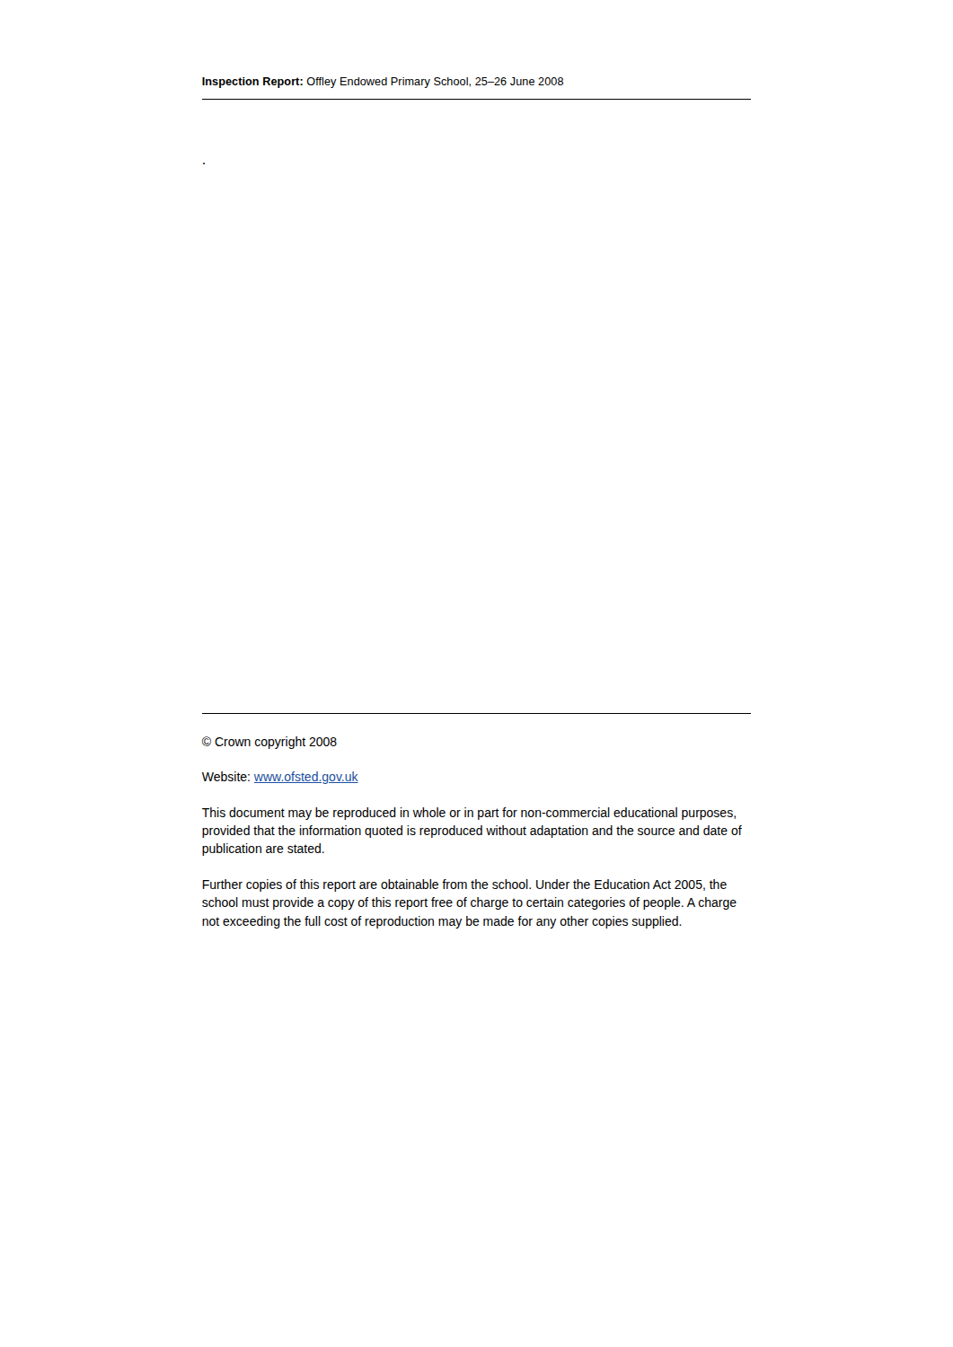Inspection Report: Offley Endowed Primary School, 25–26 June 2008
.
© Crown copyright 2008
Website: www.ofsted.gov.uk
This document may be reproduced in whole or in part for non-commercial educational purposes, provided that the information quoted is reproduced without adaptation and the source and date of publication are stated.
Further copies of this report are obtainable from the school. Under the Education Act 2005, the school must provide a copy of this report free of charge to certain categories of people. A charge not exceeding the full cost of reproduction may be made for any other copies supplied.